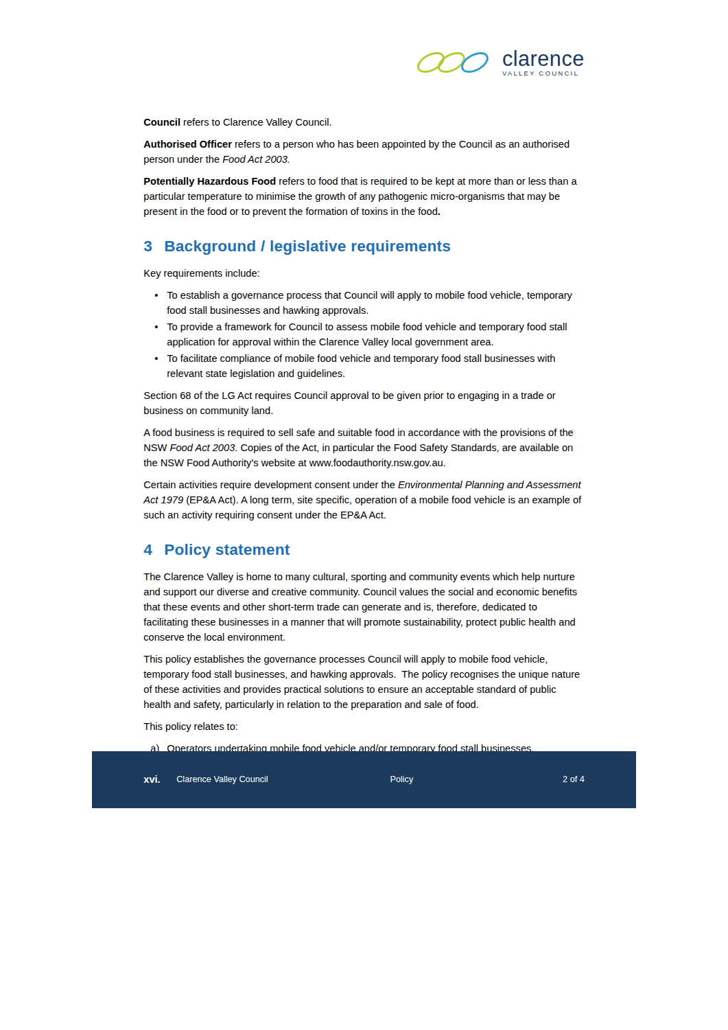clarence
VALLEY COUNCIL
Council refers to Clarence Valley Council.
Authorised Officer refers to a person who has been appointed by the Council as an authorised person under the Food Act 2003.
Potentially Hazardous Food refers to food that is required to be kept at more than or less than a particular temperature to minimise the growth of any pathogenic micro-organisms that may be present in the food or to prevent the formation of toxins in the food.
3 Background / legislative requirements
Key requirements include:
To establish a governance process that Council will apply to mobile food vehicle, temporary food stall businesses and hawking approvals.
To provide a framework for Council to assess mobile food vehicle and temporary food stall application for approval within the Clarence Valley local government area.
To facilitate compliance of mobile food vehicle and temporary food stall businesses with relevant state legislation and guidelines.
Section 68 of the LG Act requires Council approval to be given prior to engaging in a trade or business on community land.
A food business is required to sell safe and suitable food in accordance with the provisions of the NSW Food Act 2003. Copies of the Act, in particular the Food Safety Standards, are available on the NSW Food Authority's website at www.foodauthority.nsw.gov.au.
Certain activities require development consent under the Environmental Planning and Assessment Act 1979 (EP&A Act). A long term, site specific, operation of a mobile food vehicle is an example of such an activity requiring consent under the EP&A Act.
4 Policy statement
The Clarence Valley is home to many cultural, sporting and community events which help nurture and support our diverse and creative community. Council values the social and economic benefits that these events and other short-term trade can generate and is, therefore, dedicated to facilitating these businesses in a manner that will promote sustainability, protect public health and conserve the local environment.
This policy establishes the governance processes Council will apply to mobile food vehicle, temporary food stall businesses, and hawking approvals. The policy recognises the unique nature of these activities and provides practical solutions to ensure an acceptable standard of public health and safety, particularly in relation to the preparation and sale of food.
This policy relates to:
Operators undertaking mobile food vehicle and/or temporary food stall businesses.
Persons wishing to operate as a hawker
Mobile food vehicles operating from a permanent site, on a long-term basis, either on public or private land.
xvi. Clarence Valley Council Policy 2 of 4